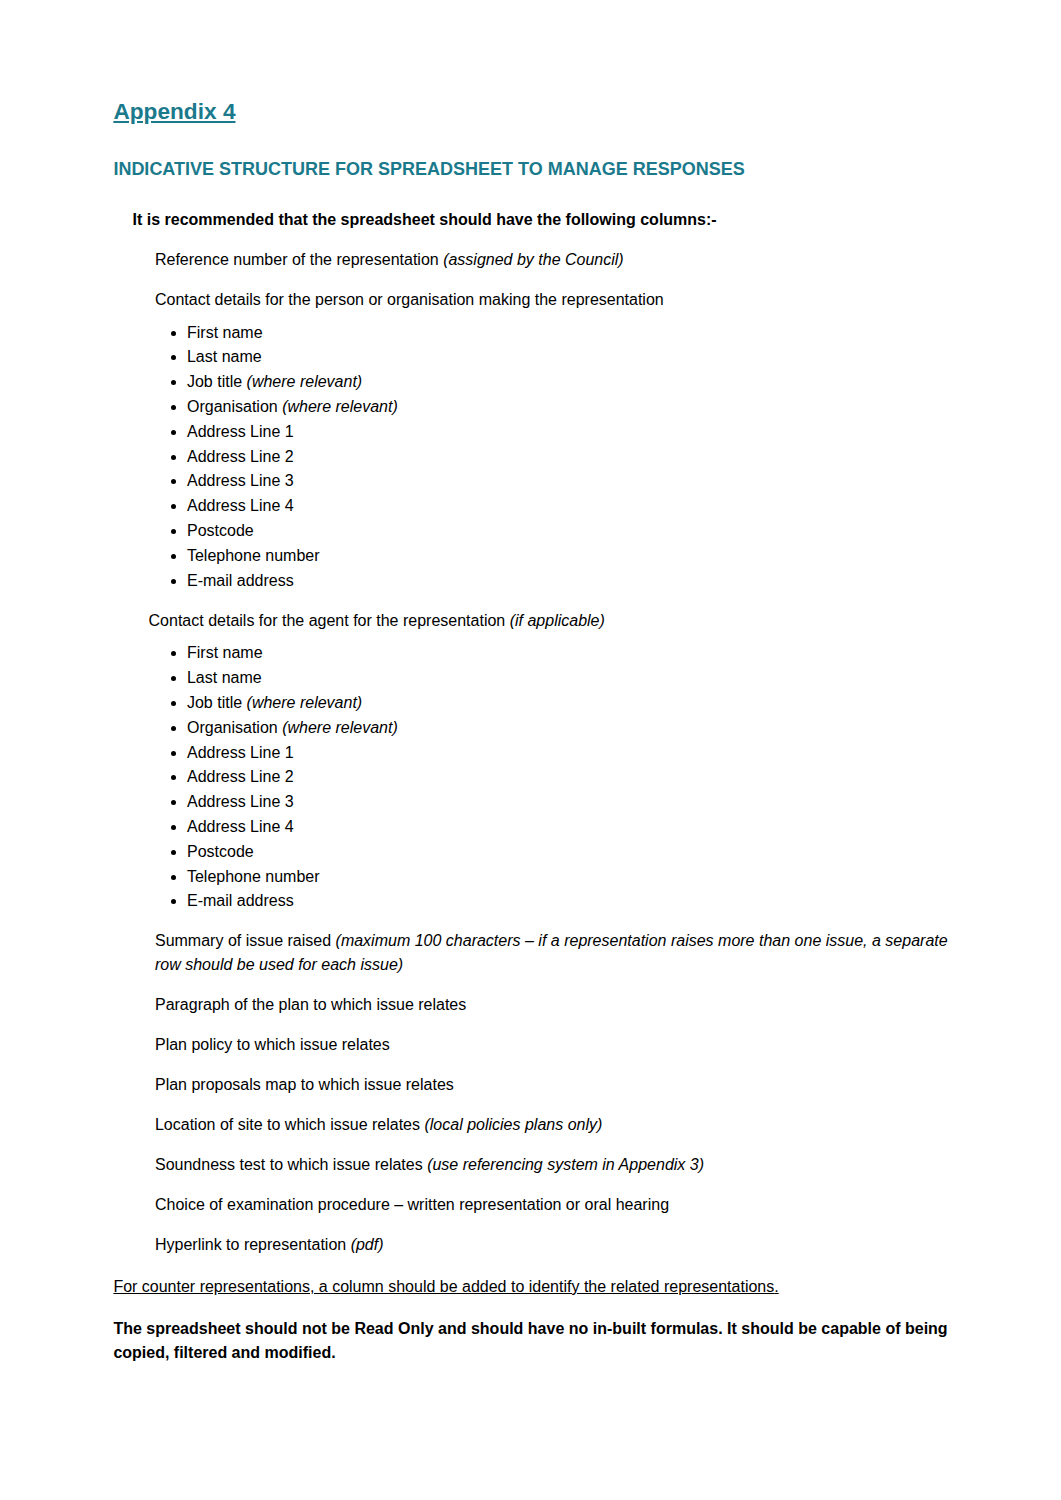Appendix 4
Indicative structure for spreadsheet to manage responses
It is recommended that the spreadsheet should have the following columns:-
Reference number of the representation (assigned by the Council)
Contact details for the person or organisation making the representation
First name
Last name
Job title (where relevant)
Organisation (where relevant)
Address Line 1
Address Line 2
Address Line 3
Address Line 4
Postcode
Telephone number
E-mail address
Contact details for the agent for the representation (if applicable)
First name
Last name
Job title (where relevant)
Organisation (where relevant)
Address Line 1
Address Line 2
Address Line 3
Address Line 4
Postcode
Telephone number
E-mail address
Summary of issue raised (maximum 100 characters – if a representation raises more than one issue, a separate row should be used for each issue)
Paragraph of the plan to which issue relates
Plan policy to which issue relates
Plan proposals map to which issue relates
Location of site to which issue relates (local policies plans only)
Soundness test to which issue relates (use referencing system in Appendix 3)
Choice of examination procedure – written representation or oral hearing
Hyperlink to representation (pdf)
For counter representations, a column should be added to identify the related representations.
The spreadsheet should not be Read Only and should have no in-built formulas. It should be capable of being copied, filtered and modified.